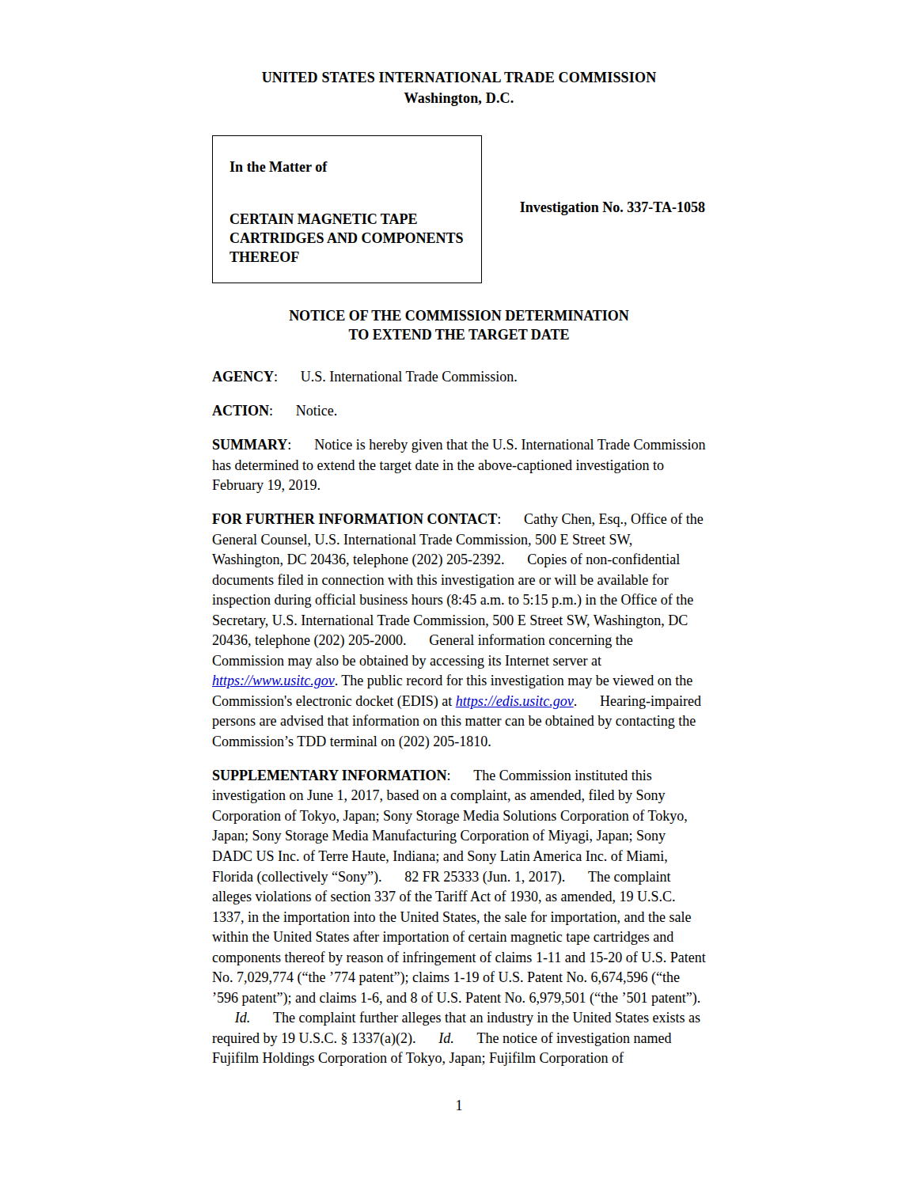UNITED STATES INTERNATIONAL TRADE COMMISSION
Washington, D.C.
In the Matter of
CERTAIN MAGNETIC TAPE
CARTRIDGES AND COMPONENTS
THEREOF
Investigation No. 337-TA-1058
NOTICE OF THE COMMISSION DETERMINATION
TO EXTEND THE TARGET DATE
AGENCY: U.S. International Trade Commission.
ACTION: Notice.
SUMMARY: Notice is hereby given that the U.S. International Trade Commission has determined to extend the target date in the above-captioned investigation to February 19, 2019.
FOR FURTHER INFORMATION CONTACT: Cathy Chen, Esq., Office of the General Counsel, U.S. International Trade Commission, 500 E Street SW, Washington, DC 20436, telephone (202) 205-2392. Copies of non-confidential documents filed in connection with this investigation are or will be available for inspection during official business hours (8:45 a.m. to 5:15 p.m.) in the Office of the Secretary, U.S. International Trade Commission, 500 E Street SW, Washington, DC 20436, telephone (202) 205-2000. General information concerning the Commission may also be obtained by accessing its Internet server at https://www.usitc.gov. The public record for this investigation may be viewed on the Commission's electronic docket (EDIS) at https://edis.usitc.gov. Hearing-impaired persons are advised that information on this matter can be obtained by contacting the Commission’s TDD terminal on (202) 205-1810.
SUPPLEMENTARY INFORMATION: The Commission instituted this investigation on June 1, 2017, based on a complaint, as amended, filed by Sony Corporation of Tokyo, Japan; Sony Storage Media Solutions Corporation of Tokyo, Japan; Sony Storage Media Manufacturing Corporation of Miyagi, Japan; Sony DADC US Inc. of Terre Haute, Indiana; and Sony Latin America Inc. of Miami, Florida (collectively “Sony”). 82 FR 25333 (Jun. 1, 2017). The complaint alleges violations of section 337 of the Tariff Act of 1930, as amended, 19 U.S.C. 1337, in the importation into the United States, the sale for importation, and the sale within the United States after importation of certain magnetic tape cartridges and components thereof by reason of infringement of claims 1-11 and 15-20 of U.S. Patent No. 7,029,774 (“the ’774 patent”); claims 1-19 of U.S. Patent No. 6,674,596 (“the ’596 patent”); and claims 1-6, and 8 of U.S. Patent No. 6,979,501 (“the ’501 patent”). Id. The complaint further alleges that an industry in the United States exists as required by 19 U.S.C. § 1337(a)(2). Id. The notice of investigation named Fujifilm Holdings Corporation of Tokyo, Japan; Fujifilm Corporation of
1